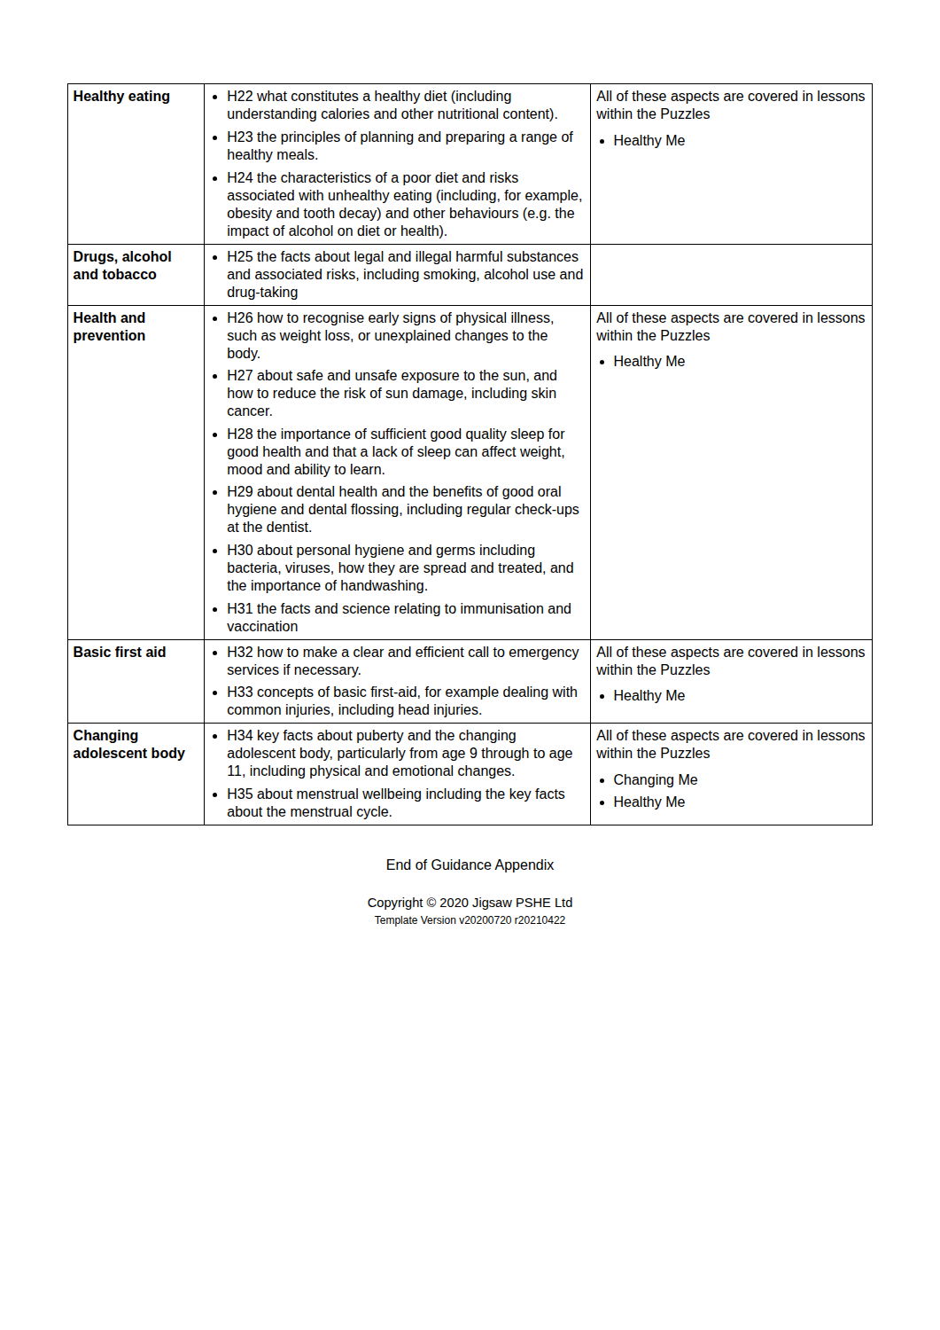| Healthy eating | H22 what constitutes a healthy diet (including understanding calories and other nutritional content). H23 the principles of planning and preparing a range of healthy meals. H24 the characteristics of a poor diet and risks associated with unhealthy eating (including, for example, obesity and tooth decay) and other behaviours (e.g. the impact of alcohol on diet or health). | All of these aspects are covered in lessons within the Puzzles Healthy Me |
| Drugs, alcohol and tobacco | H25 the facts about legal and illegal harmful substances and associated risks, including smoking, alcohol use and drug-taking | |
| Health and prevention | H26 how to recognise early signs of physical illness, such as weight loss, or unexplained changes to the body. H27 about safe and unsafe exposure to the sun, and how to reduce the risk of sun damage, including skin cancer. H28 the importance of sufficient good quality sleep for good health and that a lack of sleep can affect weight, mood and ability to learn. H29 about dental health and the benefits of good oral hygiene and dental flossing, including regular check-ups at the dentist. H30 about personal hygiene and germs including bacteria, viruses, how they are spread and treated, and the importance of handwashing. H31 the facts and science relating to immunisation and vaccination | All of these aspects are covered in lessons within the Puzzles Healthy Me |
| Basic first aid | H32 how to make a clear and efficient call to emergency services if necessary. H33 concepts of basic first-aid, for example dealing with common injuries, including head injuries. | All of these aspects are covered in lessons within the Puzzles Healthy Me |
| Changing adolescent body | H34 key facts about puberty and the changing adolescent body, particularly from age 9 through to age 11, including physical and emotional changes. H35 about menstrual wellbeing including the key facts about the menstrual cycle. | All of these aspects are covered in lessons within the Puzzles Changing Me Healthy Me |
End of Guidance Appendix
Copyright © 2020 Jigsaw PSHE Ltd
Template Version v20200720 r20210422